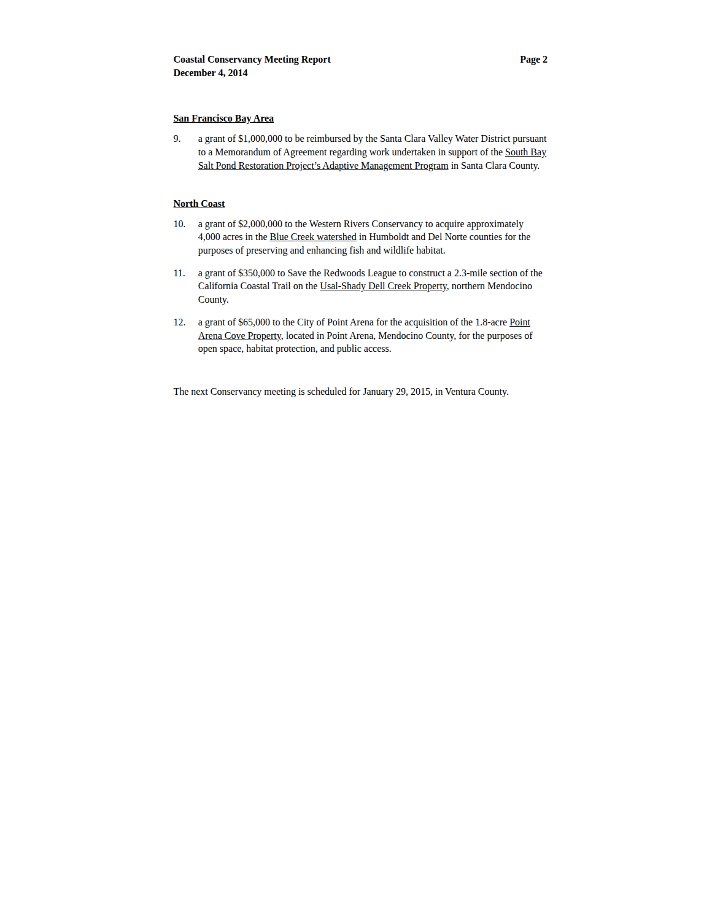Coastal Conservancy Meeting Report
December 4, 2014
Page 2
San Francisco Bay Area
9. a grant of $1,000,000 to be reimbursed by the Santa Clara Valley Water District pursuant to a Memorandum of Agreement regarding work undertaken in support of the South Bay Salt Pond Restoration Project’s Adaptive Management Program in Santa Clara County.
North Coast
10. a grant of $2,000,000 to the Western Rivers Conservancy to acquire approximately 4,000 acres in the Blue Creek watershed in Humboldt and Del Norte counties for the purposes of preserving and enhancing fish and wildlife habitat.
11. a grant of $350,000 to Save the Redwoods League to construct a 2.3-mile section of the California Coastal Trail on the Usal-Shady Dell Creek Property, northern Mendocino County.
12. a grant of $65,000 to the City of Point Arena for the acquisition of the 1.8-acre Point Arena Cove Property, located in Point Arena, Mendocino County, for the purposes of open space, habitat protection, and public access.
The next Conservancy meeting is scheduled for January 29, 2015, in Ventura County.